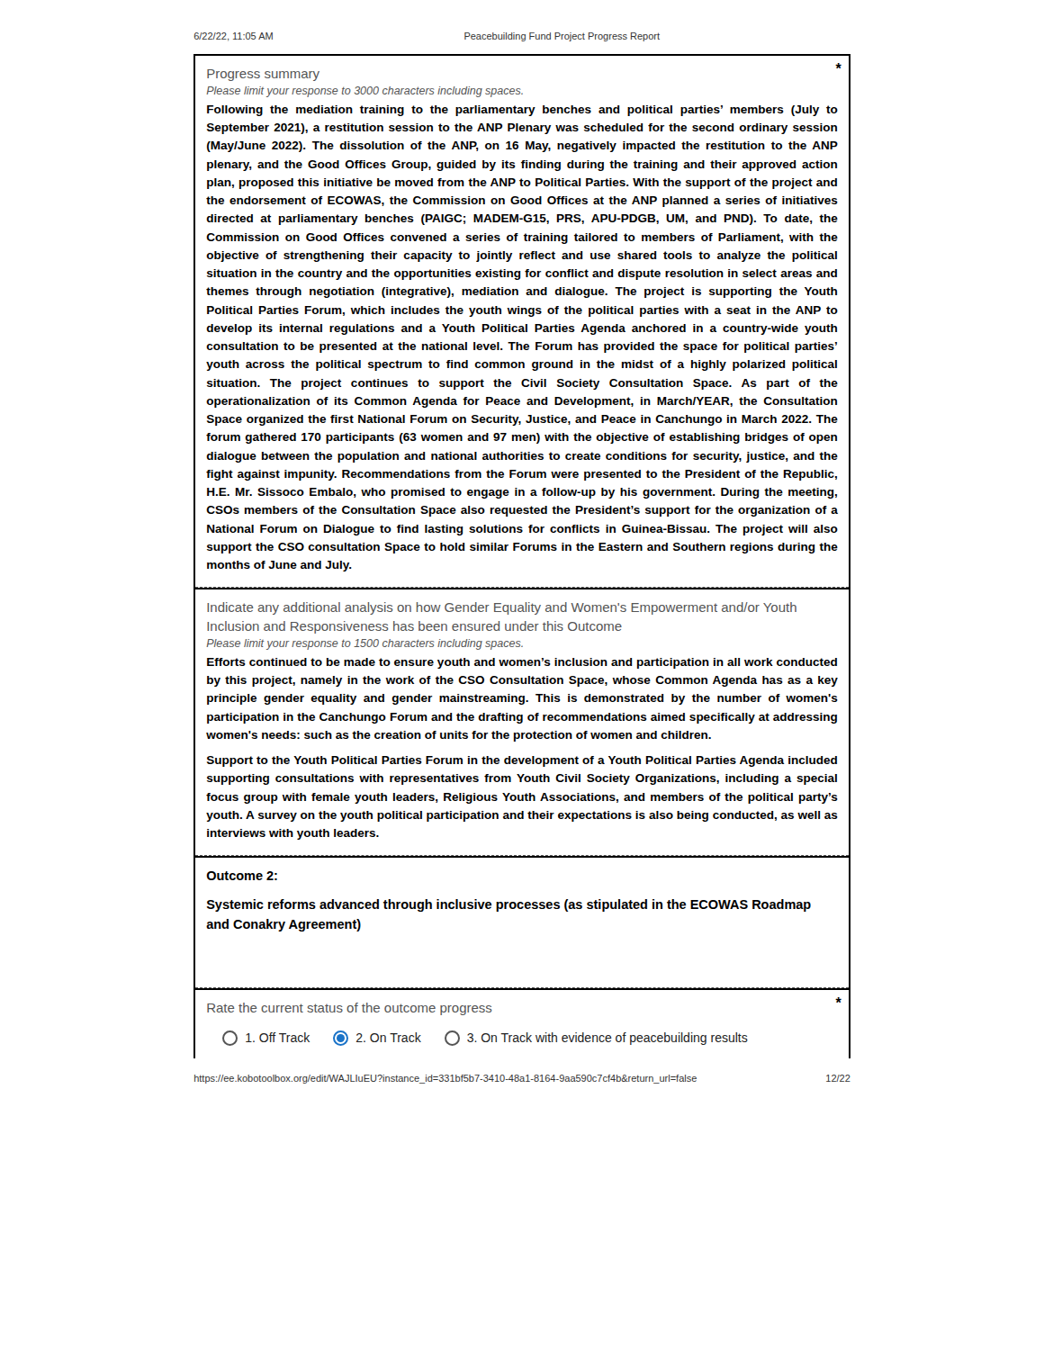6/22/22, 11:05 AM
Peacebuilding Fund Project Progress Report
*
Progress summary
Please limit your response to 3000 characters including spaces.
Following the mediation training to the parliamentary benches and political parties’ members (July to September 2021), a restitution session to the ANP Plenary was scheduled for the second ordinary session (May/June 2022). The dissolution of the ANP, on 16 May, negatively impacted the restitution to the ANP plenary, and the Good Offices Group, guided by its finding during the training and their approved action plan, proposed this initiative be moved from the ANP to Political Parties. With the support of the project and the endorsement of ECOWAS, the Commission on Good Offices at the ANP planned a series of initiatives directed at parliamentary benches (PAIGC; MADEM-G15, PRS, APU-PDGB, UM, and PND). To date, the Commission on Good Offices convened a series of training tailored to members of Parliament, with the objective of strengthening their capacity to jointly reflect and use shared tools to analyze the political situation in the country and the opportunities existing for conflict and dispute resolution in select areas and themes through negotiation (integrative), mediation and dialogue. The project is supporting the Youth Political Parties Forum, which includes the youth wings of the political parties with a seat in the ANP to develop its internal regulations and a Youth Political Parties Agenda anchored in a country-wide youth consultation to be presented at the national level. The Forum has provided the space for political parties’ youth across the political spectrum to find common ground in the midst of a highly polarized political situation. The project continues to support the Civil Society Consultation Space. As part of the operationalization of its Common Agenda for Peace and Development, in March/YEAR, the Consultation Space organized the first National Forum on Security, Justice, and Peace in Canchungo in March 2022. The forum gathered 170 participants (63 women and 97 men) with the objective of establishing bridges of open dialogue between the population and national authorities to create conditions for security, justice, and the fight against impunity. Recommendations from the Forum were presented to the President of the Republic, H.E. Mr. Sissoco Embalo, who promised to engage in a follow-up by his government. During the meeting, CSOs members of the Consultation Space also requested the President’s support for the organization of a National Forum on Dialogue to find lasting solutions for conflicts in Guinea-Bissau. The project will also support the CSO consultation Space to hold similar Forums in the Eastern and Southern regions during the months of June and July.
Indicate any additional analysis on how Gender Equality and Women's Empowerment and/or Youth Inclusion and Responsiveness has been ensured under this Outcome
Please limit your response to 1500 characters including spaces.
Efforts continued to be made to ensure youth and women’s inclusion and participation in all work conducted by this project, namely in the work of the CSO Consultation Space, whose Common Agenda has as a key principle gender equality and gender mainstreaming. This is demonstrated by the number of women's participation in the Canchungo Forum and the drafting of recommendations aimed specifically at addressing women's needs: such as the creation of units for the protection of women and children.
Support to the Youth Political Parties Forum in the development of a Youth Political Parties Agenda included supporting consultations with representatives from Youth Civil Society Organizations, including a special focus group with female youth leaders, Religious Youth Associations, and members of the political party’s youth. A survey on the youth political participation and their expectations is also being conducted, as well as interviews with youth leaders.
Outcome 2: Systemic reforms advanced through inclusive processes (as stipulated in the ECOWAS Roadmap and Conakry Agreement)
*
Rate the current status of the outcome progress
1. Off Track
2. On Track
3. On Track with evidence of peacebuilding results
https://ee.kobotoolbox.org/edit/WAJLIuEU?instance_id=331bf5b7-3410-48a1-8164-9aa590c7cf4b&return_url=false
12/22